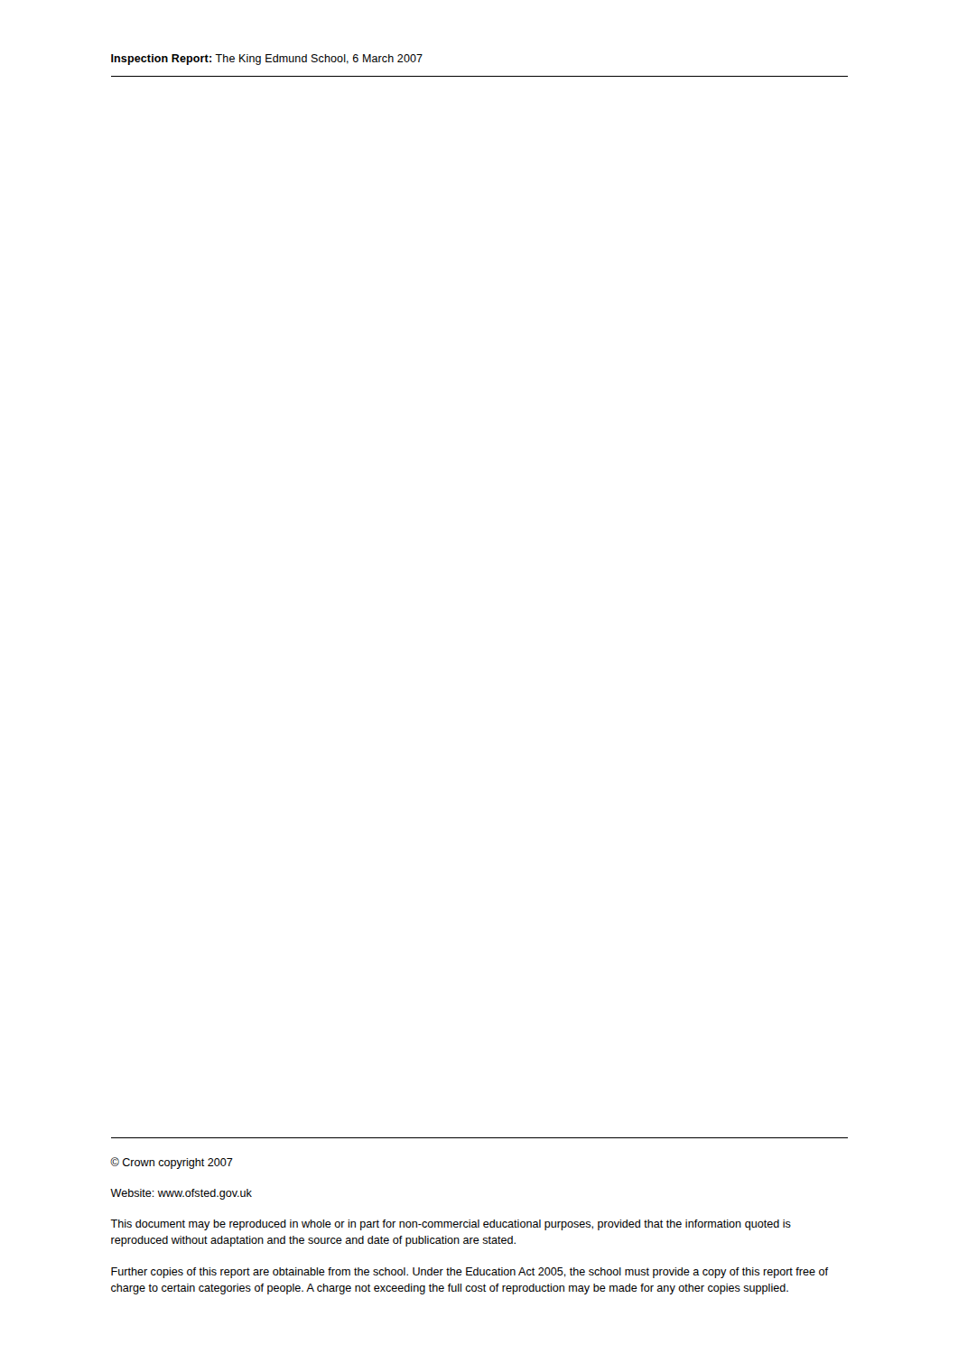Inspection Report: The King Edmund School, 6 March 2007
© Crown copyright 2007
Website: www.ofsted.gov.uk
This document may be reproduced in whole or in part for non-commercial educational purposes, provided that the information quoted is reproduced without adaptation and the source and date of publication are stated.
Further copies of this report are obtainable from the school. Under the Education Act 2005, the school must provide a copy of this report free of charge to certain categories of people. A charge not exceeding the full cost of reproduction may be made for any other copies supplied.